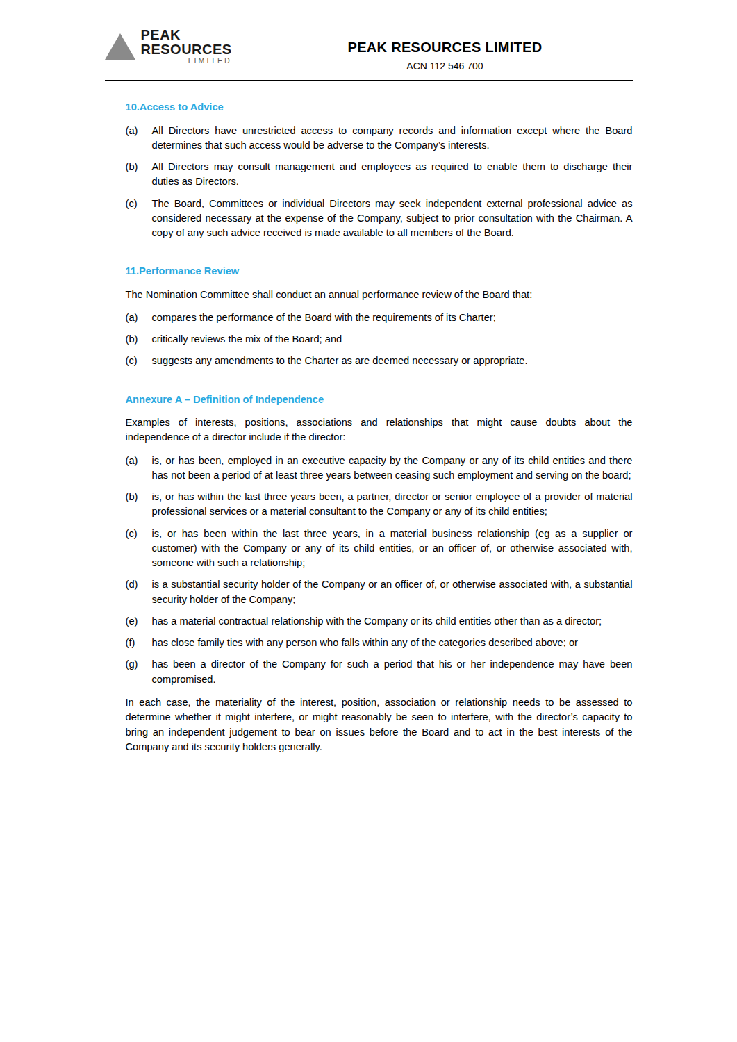PEAK RESOURCES LIMITED
PEAK RESOURCES LIMITED
ACN 112 546 700
10.Access to Advice
(a) All Directors have unrestricted access to company records and information except where the Board determines that such access would be adverse to the Company’s interests.
(b) All Directors may consult management and employees as required to enable them to discharge their duties as Directors.
(c) The Board, Committees or individual Directors may seek independent external professional advice as considered necessary at the expense of the Company, subject to prior consultation with the Chairman. A copy of any such advice received is made available to all members of the Board.
11.Performance Review
The Nomination Committee shall conduct an annual performance review of the Board that:
(a) compares the performance of the Board with the requirements of its Charter;
(b) critically reviews the mix of the Board; and
(c) suggests any amendments to the Charter as are deemed necessary or appropriate.
Annexure A – Definition of Independence
Examples of interests, positions, associations and relationships that might cause doubts about the independence of a director include if the director:
(a) is, or has been, employed in an executive capacity by the Company or any of its child entities and there has not been a period of at least three years between ceasing such employment and serving on the board;
(b) is, or has within the last three years been, a partner, director or senior employee of a provider of material professional services or a material consultant to the Company or any of its child entities;
(c) is, or has been within the last three years, in a material business relationship (eg as a supplier or customer) with the Company or any of its child entities, or an officer of, or otherwise associated with, someone with such a relationship;
(d) is a substantial security holder of the Company or an officer of, or otherwise associated with, a substantial security holder of the Company;
(e) has a material contractual relationship with the Company or its child entities other than as a director;
(f) has close family ties with any person who falls within any of the categories described above; or
(g) has been a director of the Company for such a period that his or her independence may have been compromised.
In each case, the materiality of the interest, position, association or relationship needs to be assessed to determine whether it might interfere, or might reasonably be seen to interfere, with the director’s capacity to bring an independent judgement to bear on issues before the Board and to act in the best interests of the Company and its security holders generally.